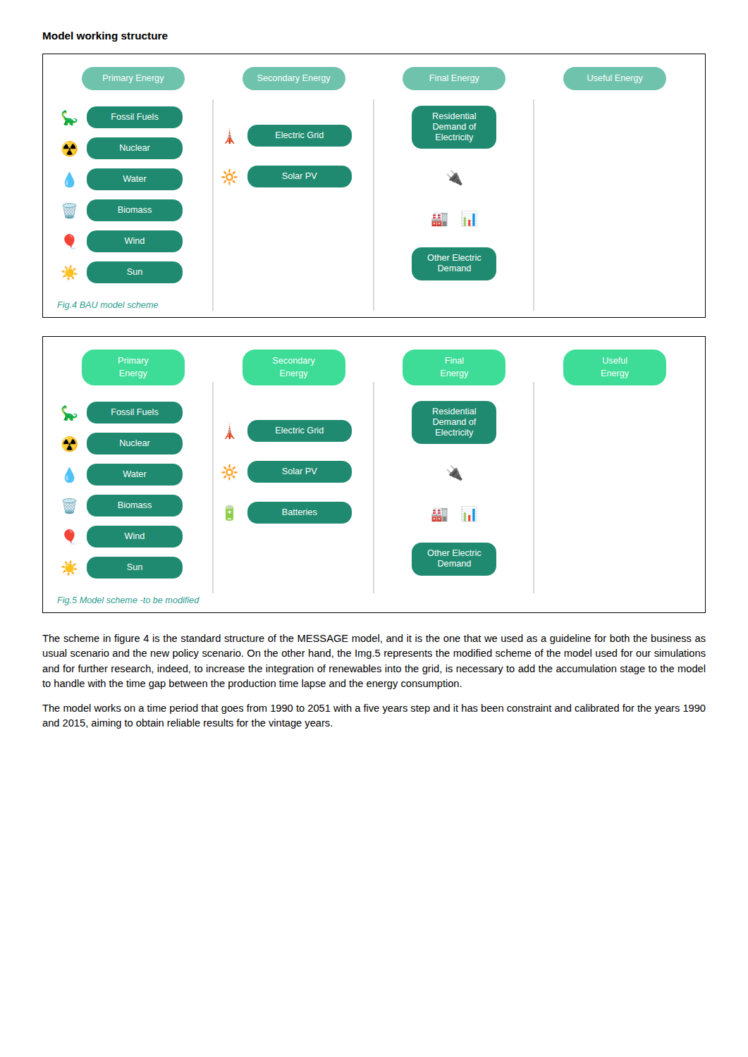Model working structure
Primary Energy
🦕Fossil Fuels
☢️Nuclear
💧Water
🗑️Biomass
🎈Wind
☀️Sun
Secondary Energy
🗼Electric Grid
🔆Solar PV
Final Energy
Residential
Demand of
Electricity
🔌
🏭📊
Other Electric
Demand
Useful Energy
Fig.4 BAU model scheme
Primary
Energy
🦕Fossil Fuels
☢️Nuclear
💧Water
🗑️Biomass
🎈Wind
☀️Sun
Secondary
Energy
🗼Electric Grid
🔆Solar PV
🔋Batteries
Final
Energy
Residential
Demand of
Electricity
🔌
🏭📊
Other Electric
Demand
Useful
Energy
Fig.5 Model scheme -to be modified
The scheme in figure 4 is the standard structure of the MESSAGE model, and it is the one that we used as a guideline for both the business as usual scenario and the new policy scenario. On the other hand, the Img.5 represents the modified scheme of the model used for our simulations and for further research, indeed, to increase the integration of renewables into the grid, is necessary to add the accumulation stage to the model to handle with the time gap between the production time lapse and the energy consumption.
The model works on a time period that goes from 1990 to 2051 with a five years step and it has been constraint and calibrated for the years 1990 and 2015, aiming to obtain reliable results for the vintage years.